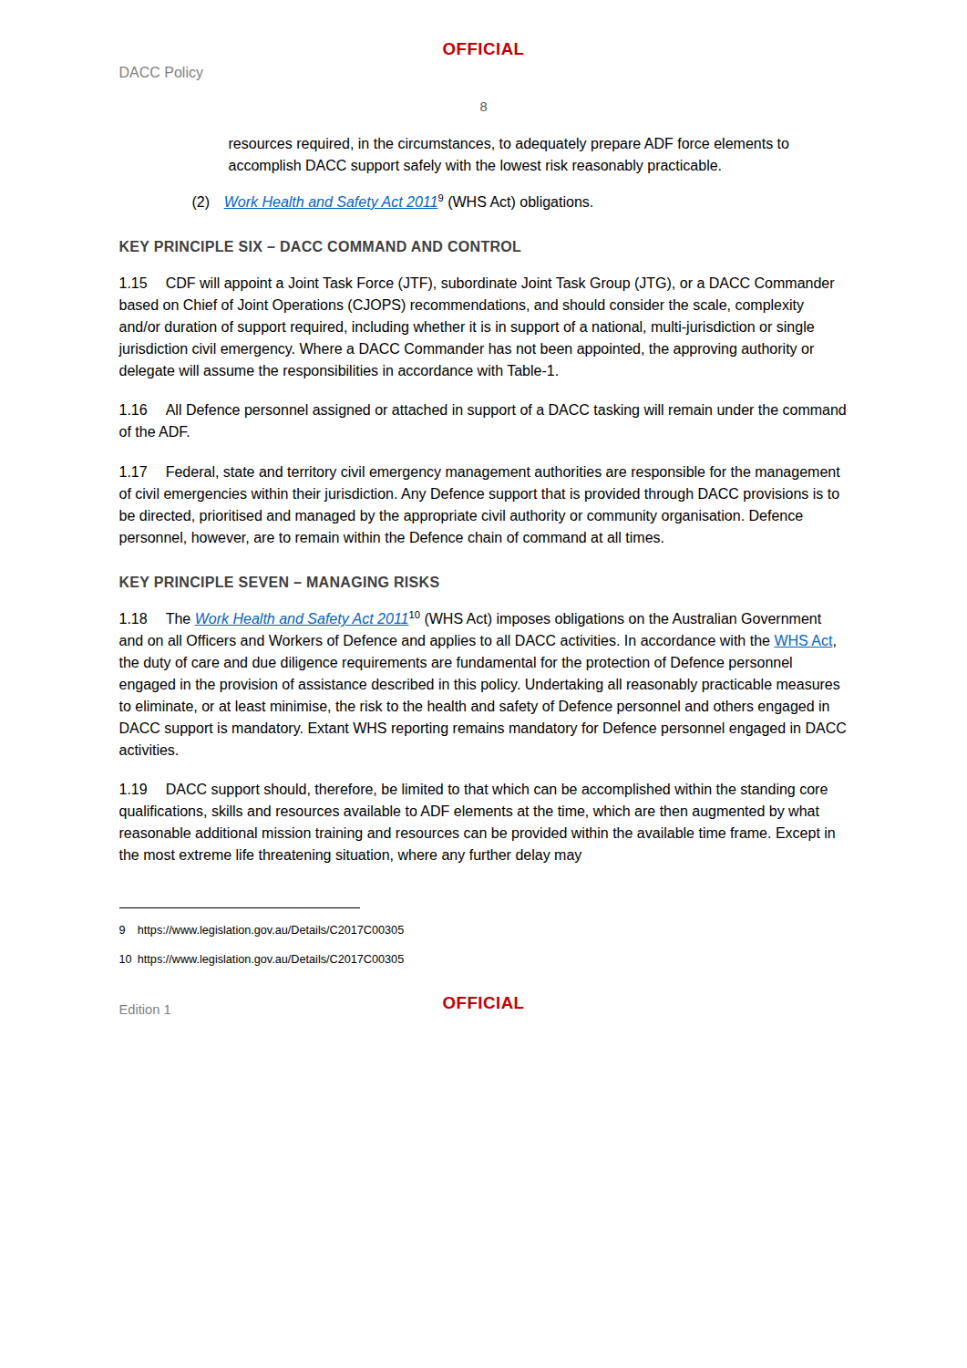OFFICIAL
DACC Policy
8
resources required, in the circumstances, to adequately prepare ADF force elements to accomplish DACC support safely with the lowest risk reasonably practicable.
(2) Work Health and Safety Act 20119 (WHS Act) obligations.
KEY PRINCIPLE SIX – DACC COMMAND AND CONTROL
1.15 CDF will appoint a Joint Task Force (JTF), subordinate Joint Task Group (JTG), or a DACC Commander based on Chief of Joint Operations (CJOPS) recommendations, and should consider the scale, complexity and/or duration of support required, including whether it is in support of a national, multi-jurisdiction or single jurisdiction civil emergency. Where a DACC Commander has not been appointed, the approving authority or delegate will assume the responsibilities in accordance with Table-1.
1.16 All Defence personnel assigned or attached in support of a DACC tasking will remain under the command of the ADF.
1.17 Federal, state and territory civil emergency management authorities are responsible for the management of civil emergencies within their jurisdiction. Any Defence support that is provided through DACC provisions is to be directed, prioritised and managed by the appropriate civil authority or community organisation. Defence personnel, however, are to remain within the Defence chain of command at all times.
KEY PRINCIPLE SEVEN – MANAGING RISKS
1.18 The Work Health and Safety Act 201110 (WHS Act) imposes obligations on the Australian Government and on all Officers and Workers of Defence and applies to all DACC activities. In accordance with the WHS Act, the duty of care and due diligence requirements are fundamental for the protection of Defence personnel engaged in the provision of assistance described in this policy. Undertaking all reasonably practicable measures to eliminate, or at least minimise, the risk to the health and safety of Defence personnel and others engaged in DACC support is mandatory. Extant WHS reporting remains mandatory for Defence personnel engaged in DACC activities.
1.19 DACC support should, therefore, be limited to that which can be accomplished within the standing core qualifications, skills and resources available to ADF elements at the time, which are then augmented by what reasonable additional mission training and resources can be provided within the available time frame. Except in the most extreme life threatening situation, where any further delay may
9https://www.legislation.gov.au/Details/C2017C00305
10https://www.legislation.gov.au/Details/C2017C00305
Edition 1
OFFICIAL